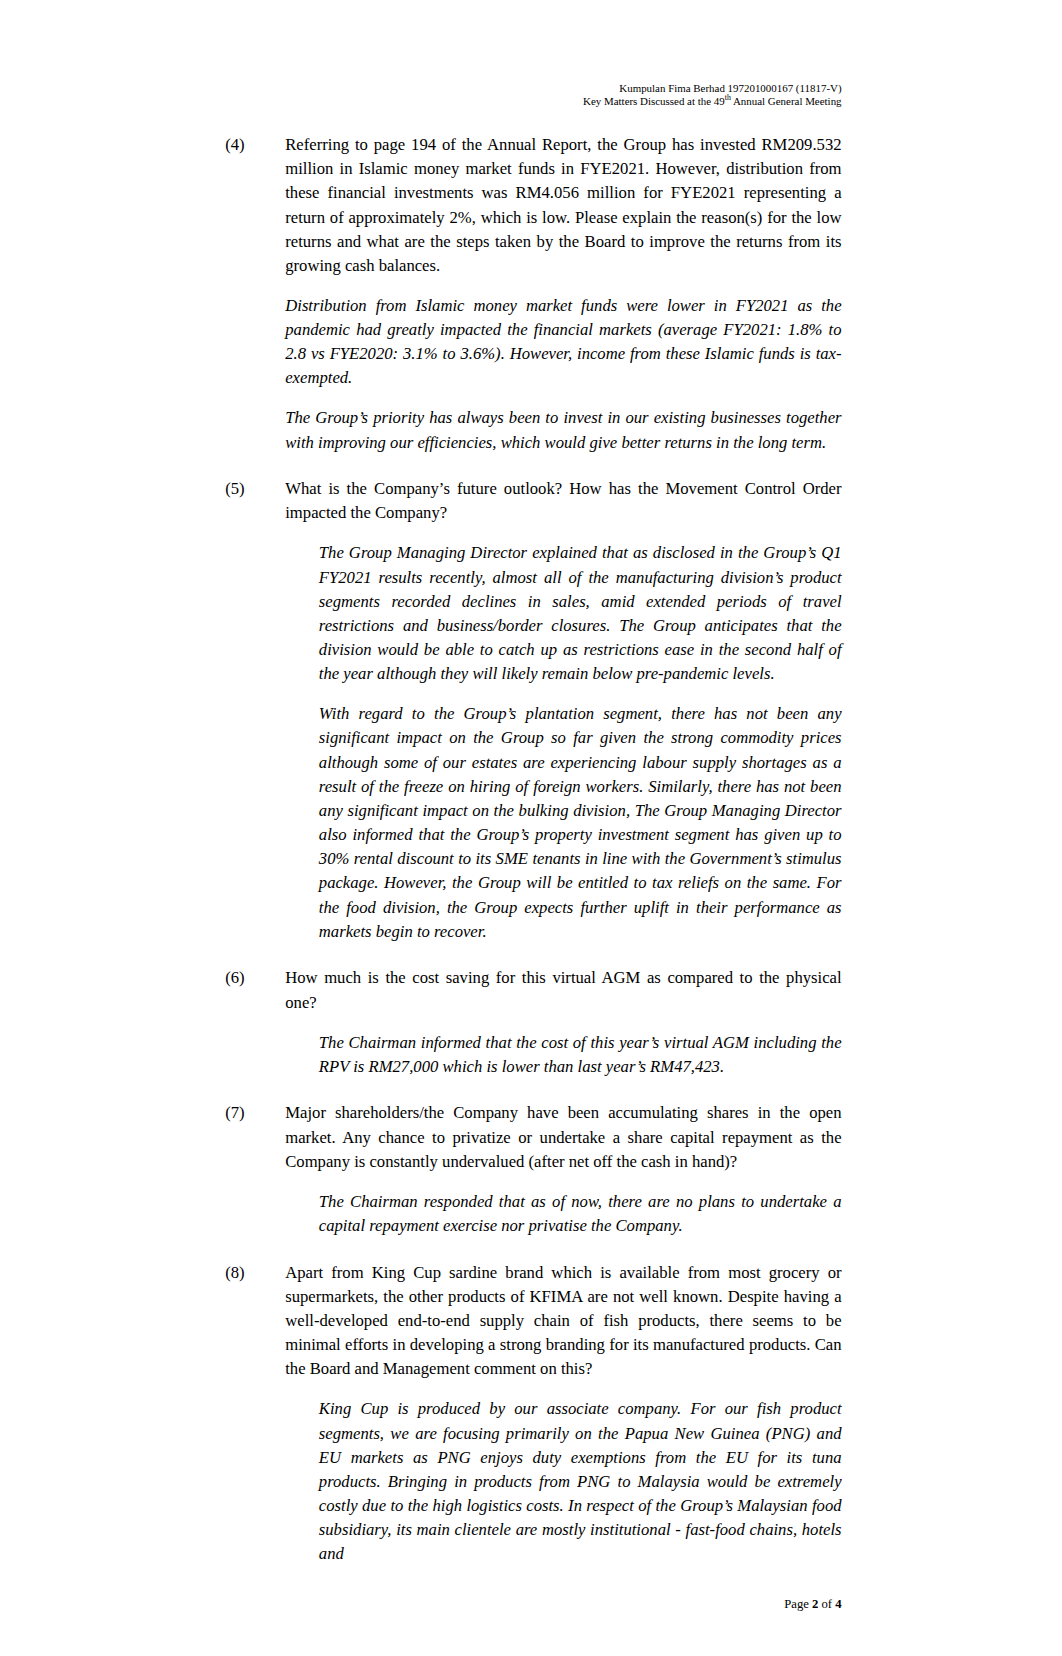Kumpulan Fima Berhad 197201000167 (11817-V) Key Matters Discussed at the 49th Annual General Meeting
(4)
Referring to page 194 of the Annual Report, the Group has invested RM209.532 million in Islamic money market funds in FYE2021. However, distribution from these financial investments was RM4.056 million for FYE2021 representing a return of approximately 2%, which is low. Please explain the reason(s) for the low returns and what are the steps taken by the Board to improve the returns from its growing cash balances.
Distribution from Islamic money market funds were lower in FY2021 as the pandemic had greatly impacted the financial markets (average FY2021: 1.8% to 2.8 vs FYE2020: 3.1% to 3.6%). However, income from these Islamic funds is tax-exempted.
The Group’s priority has always been to invest in our existing businesses together with improving our efficiencies, which would give better returns in the long term.
(5)
What is the Company’s future outlook? How has the Movement Control Order impacted the Company?
The Group Managing Director explained that as disclosed in the Group’s Q1 FY2021 results recently, almost all of the manufacturing division’s product segments recorded declines in sales, amid extended periods of travel restrictions and business/border closures. The Group anticipates that the division would be able to catch up as restrictions ease in the second half of the year although they will likely remain below pre-pandemic levels.
With regard to the Group’s plantation segment, there has not been any significant impact on the Group so far given the strong commodity prices although some of our estates are experiencing labour supply shortages as a result of the freeze on hiring of foreign workers. Similarly, there has not been any significant impact on the bulking division, The Group Managing Director also informed that the Group’s property investment segment has given up to 30% rental discount to its SME tenants in line with the Government’s stimulus package. However, the Group will be entitled to tax reliefs on the same. For the food division, the Group expects further uplift in their performance as markets begin to recover.
(6)
How much is the cost saving for this virtual AGM as compared to the physical one?
The Chairman informed that the cost of this year’s virtual AGM including the RPV is RM27,000 which is lower than last year’s RM47,423.
(7)
Major shareholders/the Company have been accumulating shares in the open market. Any chance to privatize or undertake a share capital repayment as the Company is constantly undervalued (after net off the cash in hand)?
The Chairman responded that as of now, there are no plans to undertake a capital repayment exercise nor privatise the Company.
(8)
Apart from King Cup sardine brand which is available from most grocery or supermarkets, the other products of KFIMA are not well known. Despite having a well-developed end-to-end supply chain of fish products, there seems to be minimal efforts in developing a strong branding for its manufactured products. Can the Board and Management comment on this?
King Cup is produced by our associate company. For our fish product segments, we are focusing primarily on the Papua New Guinea (PNG) and EU markets as PNG enjoys duty exemptions from the EU for its tuna products. Bringing in products from PNG to Malaysia would be extremely costly due to the high logistics costs. In respect of the Group’s Malaysian food subsidiary, its main clientele are mostly institutional - fast-food chains, hotels and
Page 2 of 4